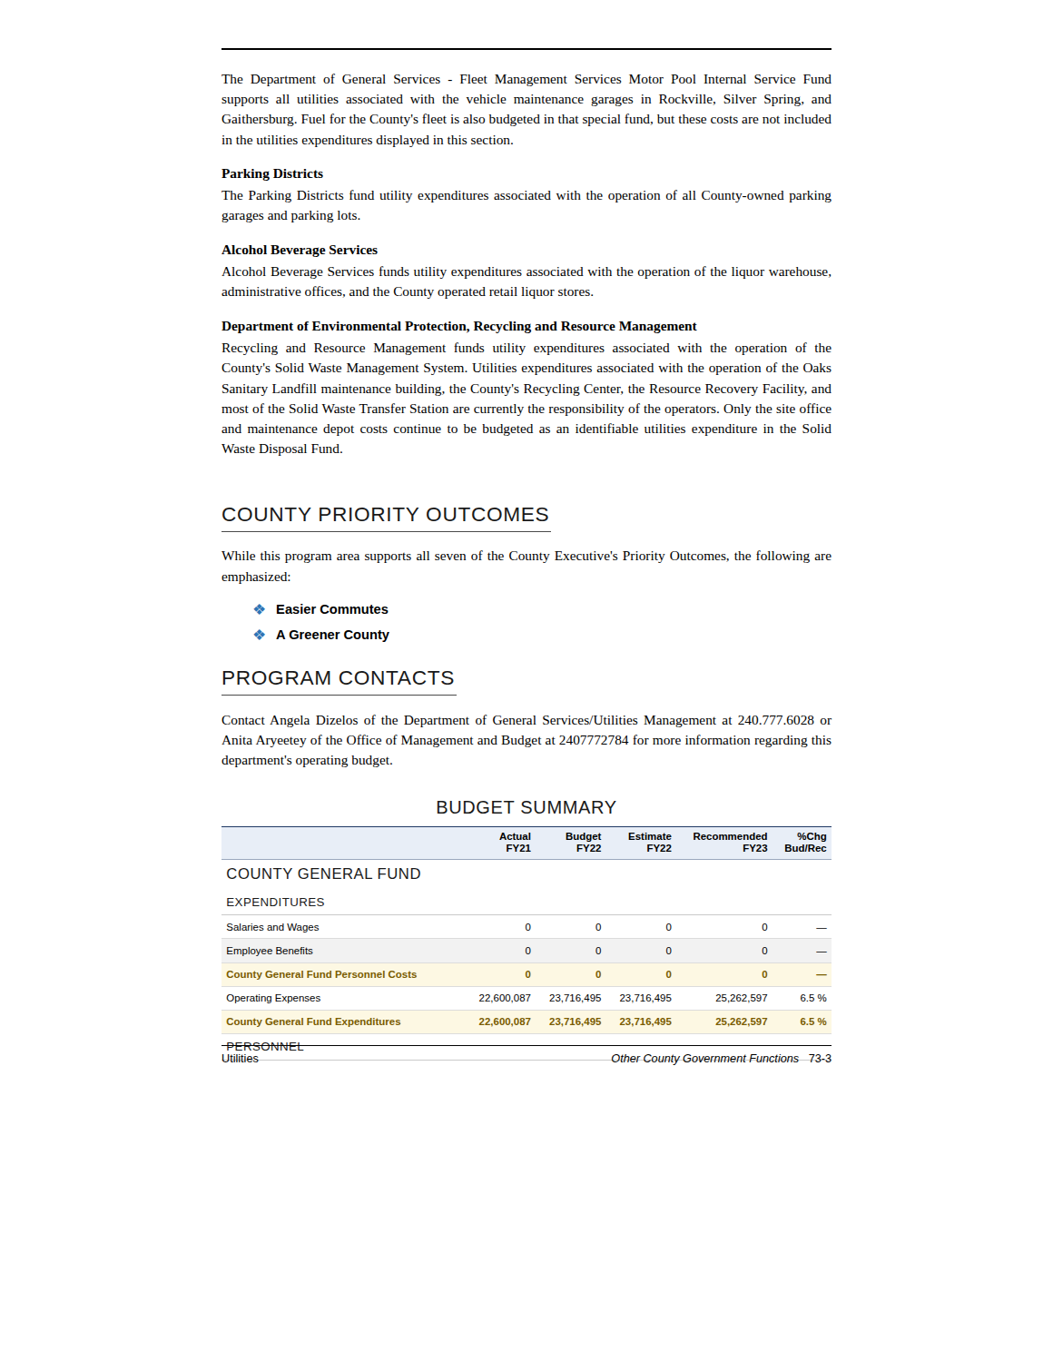The Department of General Services - Fleet Management Services Motor Pool Internal Service Fund supports all utilities associated with the vehicle maintenance garages in Rockville, Silver Spring, and Gaithersburg. Fuel for the County's fleet is also budgeted in that special fund, but these costs are not included in the utilities expenditures displayed in this section.
Parking Districts
The Parking Districts fund utility expenditures associated with the operation of all County-owned parking garages and parking lots.
Alcohol Beverage Services
Alcohol Beverage Services funds utility expenditures associated with the operation of the liquor warehouse, administrative offices, and the County operated retail liquor stores.
Department of Environmental Protection, Recycling and Resource Management
Recycling and Resource Management funds utility expenditures associated with the operation of the County's Solid Waste Management System. Utilities expenditures associated with the operation of the Oaks Sanitary Landfill maintenance building, the County's Recycling Center, the Resource Recovery Facility, and most of the Solid Waste Transfer Station are currently the responsibility of the operators. Only the site office and maintenance depot costs continue to be budgeted as an identifiable utilities expenditure in the Solid Waste Disposal Fund.
COUNTY PRIORITY OUTCOMES
While this program area supports all seven of the County Executive's Priority Outcomes, the following are emphasized:
❖ Easier Commutes
❖ A Greener County
PROGRAM CONTACTS
Contact Angela Dizelos of the Department of General Services/Utilities Management at 240.777.6028 or Anita Aryeetey of the Office of Management and Budget at 2407772784 for more information regarding this department's operating budget.
BUDGET SUMMARY
| | Actual FY21 | Budget FY22 | Estimate FY22 | Recommended FY23 | %Chg Bud/Rec |
| --- | --- | --- | --- | --- | --- |
| COUNTY GENERAL FUND |
| EXPENDITURES |
| Salaries and Wages | 0 | 0 | 0 | 0 | — |
| Employee Benefits | 0 | 0 | 0 | 0 | — |
| County General Fund Personnel Costs | 0 | 0 | 0 | 0 | — |
| Operating Expenses | 22,600,087 | 23,716,495 | 23,716,495 | 25,262,597 | 6.5 % |
| County General Fund Expenditures | 22,600,087 | 23,716,495 | 23,716,495 | 25,262,597 | 6.5 % |
| PERSONNEL |
Utilities
Other County Government Functions 73-3